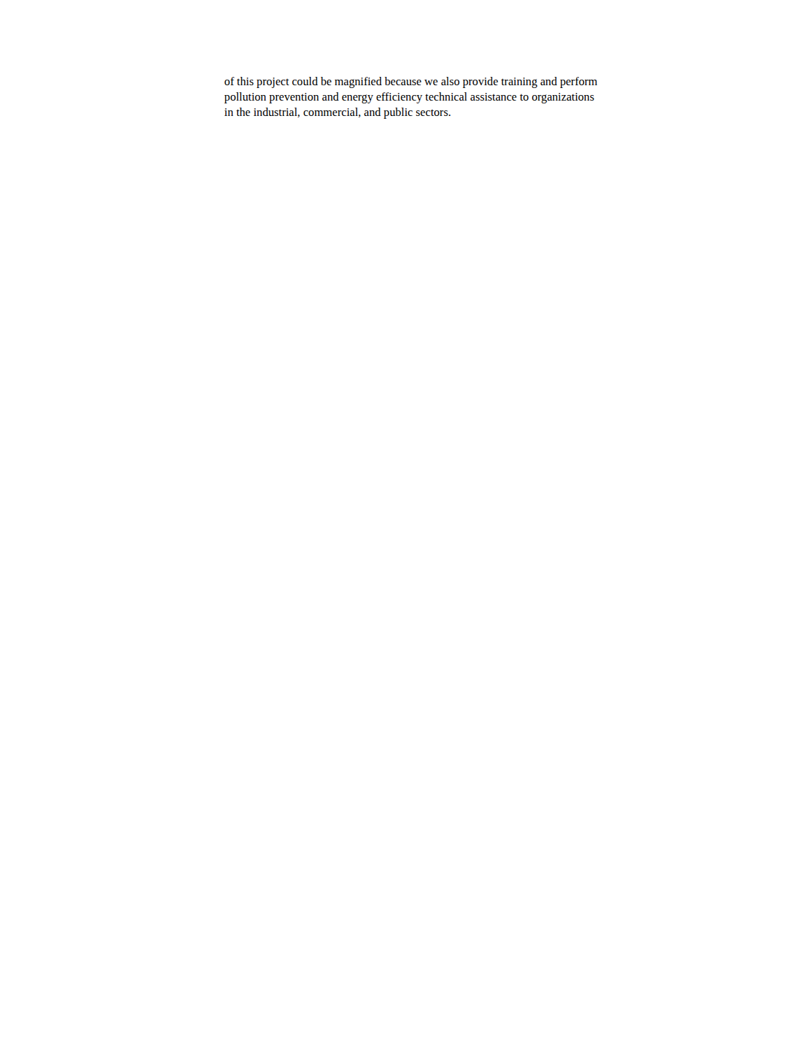of this project could be magnified because we also provide training and perform pollution prevention and energy efficiency technical assistance to organizations in the industrial, commercial, and public sectors.